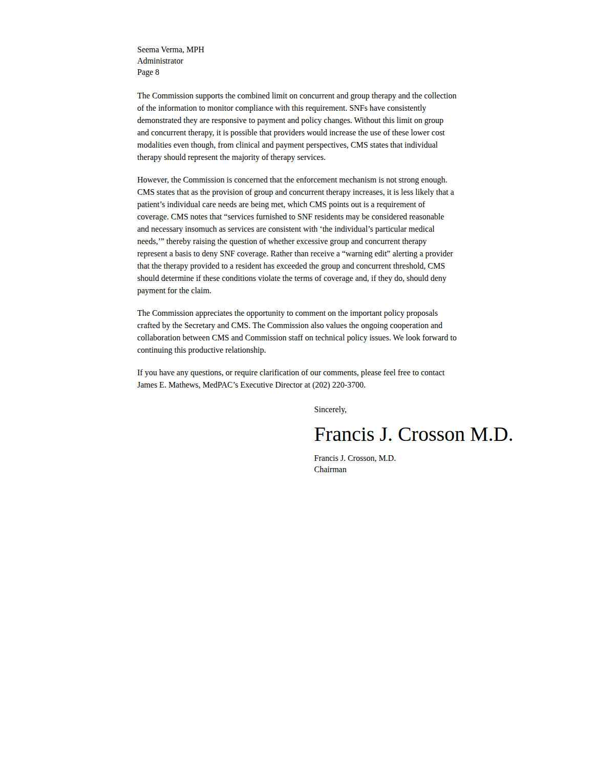Seema Verma, MPH
Administrator
Page 8
The Commission supports the combined limit on concurrent and group therapy and the collection of the information to monitor compliance with this requirement. SNFs have consistently demonstrated they are responsive to payment and policy changes. Without this limit on group and concurrent therapy, it is possible that providers would increase the use of these lower cost modalities even though, from clinical and payment perspectives, CMS states that individual therapy should represent the majority of therapy services.
However, the Commission is concerned that the enforcement mechanism is not strong enough. CMS states that as the provision of group and concurrent therapy increases, it is less likely that a patient’s individual care needs are being met, which CMS points out is a requirement of coverage. CMS notes that “services furnished to SNF residents may be considered reasonable and necessary insomuch as services are consistent with ‘the individual’s particular medical needs,’” thereby raising the question of whether excessive group and concurrent therapy represent a basis to deny SNF coverage. Rather than receive a “warning edit” alerting a provider that the therapy provided to a resident has exceeded the group and concurrent threshold, CMS should determine if these conditions violate the terms of coverage and, if they do, should deny payment for the claim.
The Commission appreciates the opportunity to comment on the important policy proposals crafted by the Secretary and CMS. The Commission also values the ongoing cooperation and collaboration between CMS and Commission staff on technical policy issues. We look forward to continuing this productive relationship.
If you have any questions, or require clarification of our comments, please feel free to contact James E. Mathews, MedPAC’s Executive Director at (202) 220-3700.
Sincerely,
Francis J. Crosson M.D.
Francis J. Crosson, M.D.
Chairman